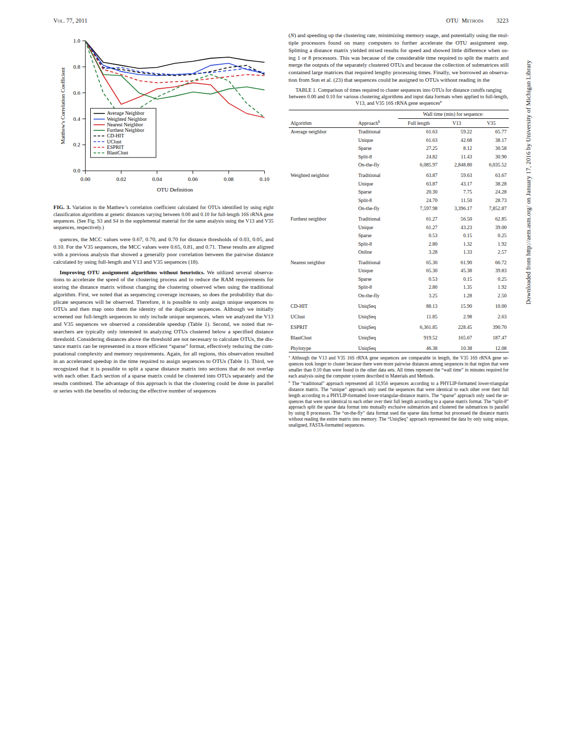Vol. 77, 2011
OTU Methods3223
Downloaded from http://aem.asm.org/ on January 17, 2016 by University of Michigan Library
0.0 0.2 0.4 0.6 0.8 1.0 0.00 0.02 0.04 0.06 0.08 0.10 OTU Definition Matthew's Correlation Coefficient Average Neighbor Weighted Neighbor Nearest Neighbor Furthest Neighbor CD-HIT UClust ESPRIT BlastClust
FIG. 3. Variation in the Matthew’s correlation coefficient calculated for OTUs identified by using eight classification algorithms at genetic distances varying between 0.00 and 0.10 for full-length 16S rRNA gene sequences. (See Fig. S3 and S4 in the supplemental material for the same analysis using the V13 and V35 sequences, respectively.)
quences, the MCC values were 0.67, 0.70, and 0.70 for distance thresholds of 0.03, 0.05, and 0.10. For the V35 sequences, the MCC values were 0.65, 0.81, and 0.71. These results are aligned with a previous analysis that showed a generally poor correlation between the pairwise distance calculated by using full-length and V13 and V35 sequences (18).
Improving OTU assignment algorithms without heuristics. We utilized several observations to accelerate the speed of the clustering process and to reduce the RAM requirements for storing the distance matrix without changing the clustering observed when using the traditional algorithm. First, we noted that as sequencing coverage increases, so does the probability that duplicate sequences will be observed. Therefore, it is possible to only assign unique sequences to OTUs and then map onto them the identity of the duplicate sequences. Although we initially screened our full-length sequences to only include unique sequences, when we analyzed the V13 and V35 sequences we observed a considerable speedup (Table 1). Second, we noted that researchers are typically only interested in analyzing OTUs clustered below a specified distance threshold. Considering distances above the threshold are not necessary to calculate OTUs, the distance matrix can be represented in a more efficient “sparse” format, effectively reducing the computational complexity and memory requirements. Again, for all regions, this observation resulted in an accelerated speedup in the time required to assign sequences to OTUs (Table 1). Third, we recognized that it is possible to split a sparse distance matrix into sections that do not overlap with each other. Each section of a sparse matrix could be clustered into OTUs separately and the results combined. The advantage of this approach is that the clustering could be done in parallel or series with the benefits of reducing the effective number of sequences
(N) and speeding up the clustering rate, minimizing memory usage, and potentially using the multiple processors found on many computers to further accelerate the OTU assignment step. Splitting a distance matrix yielded mixed results for speed and showed little difference when using 1 or 8 processors. This was because of the considerable time required to split the matrix and merge the outputs of the separately clustered OTUs and because the collection of submatrices still contained large matrices that required lengthy processing times. Finally, we borrowed an observation from Sun et al. (23) that sequences could be assigned to OTUs without reading in the
TABLE 1. Comparison of times required to cluster sequences into OTUs for distance cutoffs ranging between 0.00 and 0.10 for various clustering algorithms and input data formats when applied to full-length, V13, and V35 16S rRNA gene sequences a
| Algorithm | Approach b | Wall time (min) for sequence: |
| --- | --- | --- |
| Full length | V13 | V35 |
| Average neighbor | Traditional | 61.63 | 59.22 | 65.77 |
| Unique | 61.63 | 42.68 | 38.17 |
| Sparse | 27.25 | 8.12 | 30.58 |
| Split-8 | 24.82 | 11.43 | 30.90 |
| On-the-fly | 6,085.97 | 2,848.80 | 6,035.52 |
| Weighted neighbor | Traditional | 63.87 | 59.63 | 63.67 |
| Unique | 63.87 | 43.17 | 38.28 |
| Sparse | 20.30 | 7.75 | 24.28 |
| Split-8 | 24.70 | 11.50 | 28.73 |
| On-the-fly | 7,597.98 | 3,396.17 | 7,852.87 |
| Furthest neighbor | Traditional | 61.27 | 56.50 | 62.85 |
| Unique | 61.27 | 43.23 | 39.00 |
| Sparse | 0.53 | 0.15 | 0.25 |
| Split-8 | 2.80 | 1.32 | 1.92 |
| Online | 3.28 | 1.33 | 2.57 |
| Nearest neighbor | Traditional | 65.30 | 61.90 | 66.72 |
| Unique | 65.30 | 45.38 | 39.83 |
| Sparse | 0.53 | 0.15 | 0.25 |
| Split-8 | 2.80 | 1.35 | 1.92 |
| On-the-fly | 3.25 | 1.28 | 2.50 |
| CD-HIT | UniqSeq | 88.13 | 15.90 | 10.00 |
| UClust | UniqSeq | 11.85 | 2.98 | 2.63 |
| ESPRIT | UniqSeq | 6,361.85 | 228.45 | 390.70 |
| BlastClust | UniqSeq | 919.52 | 165.67 | 187.47 |
| Phylotype | UniqSeq | 46.38 | 10.38 | 12.08 |
a Although the V13 and V35 16S rRNA gene sequences are comparable in length, the V35 16S rRNA gene sequences took longer to cluster because there were more pairwise distances among sequences in that region that were smaller than 0.10 than were found in the other data sets. All times represent the “wall time” in minutes required for each analysis using the computer system described in Materials and Methods.
b The “traditional” approach represented all 14,956 sequences according to a PHYLIP-formatted lower-triangular distance matrix. The “unique” approach only used the sequences that were identical to each other over their full length according to a PHYLIP-formatted lower-triangular-distance matrix. The “sparse” approach only used the sequences that were not identical to each other over their full length according to a sparse matrix format. The “split-8” approach split the sparse data format into mutually exclusive submatrices and clustered the submatrices in parallel by using 8 processors. The “on-the-fly” data format used the sparse data format but processed the distance matrix without reading the entire matrix into memory. The “UniqSeq” approach represented the data by only using unique, unaligned, FASTA-formatted sequences.